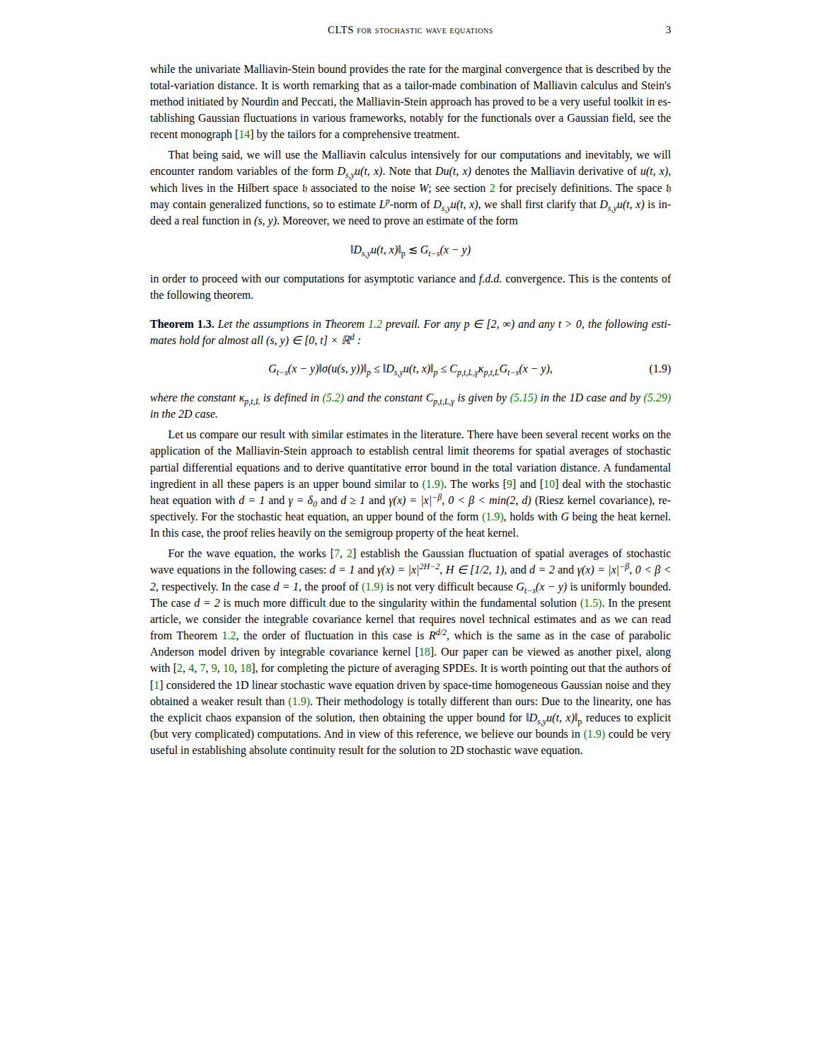CLTS for stochastic wave equations 3
while the univariate Malliavin-Stein bound provides the rate for the marginal convergence that is described by the total-variation distance. It is worth remarking that as a tailor-made combination of Malliavin calculus and Stein's method initiated by Nourdin and Peccati, the Malliavin-Stein approach has proved to be a very useful toolkit in establishing Gaussian fluctuations in various frameworks, notably for the functionals over a Gaussian field, see the recent monograph [14] by the tailors for a comprehensive treatment.
That being said, we will use the Malliavin calculus intensively for our computations and inevitably, we will encounter random variables of the form Ds,yu(t, x). Note that Du(t, x) denotes the Malliavin derivative of u(t, x), which lives in the Hilbert space 𝔥 associated to the noise W; see section 2 for precisely definitions. The space 𝔥 may contain generalized functions, so to estimate Lp-norm of Ds,yu(t, x), we shall first clarify that Ds,yu(t, x) is indeed a real function in (s, y). Moreover, we need to prove an estimate of the form
‖Ds,yu(t, x)‖p ≲ Gt−s(x − y)
in order to proceed with our computations for asymptotic variance and f.d.d. convergence. This is the contents of the following theorem.
Theorem 1.3. Let the assumptions in Theorem 1.2 prevail. For any p ∈ [2, ∞) and any t > 0, the following estimates hold for almost all (s, y) ∈ [0, t] × ℝd :
Gt−s(x − y)‖σ(u(s, y))‖p ≤ ‖Ds,yu(t, x)‖p ≤ Cp,t,L,γκp,t,LGt−s(x − y), (1.9)
where the constant κp,t,L is defined in (5.2) and the constant Cp,t,L,γ is given by (5.15) in the 1D case and by (5.29) in the 2D case.
Let us compare our result with similar estimates in the literature. There have been several recent works on the application of the Malliavin-Stein approach to establish central limit theorems for spatial averages of stochastic partial differential equations and to derive quantitative error bound in the total variation distance. A fundamental ingredient in all these papers is an upper bound similar to (1.9). The works [9] and [10] deal with the stochastic heat equation with d = 1 and γ = δ0 and d ≥ 1 and γ(x) = |x|−β, 0 < β < min(2, d) (Riesz kernel covariance), respectively. For the stochastic heat equation, an upper bound of the form (1.9), holds with G being the heat kernel. In this case, the proof relies heavily on the semigroup property of the heat kernel.
For the wave equation, the works [7, 2] establish the Gaussian fluctuation of spatial averages of stochastic wave equations in the following cases: d = 1 and γ(x) = |x|2H−2, H ∈ [1/2, 1), and d = 2 and γ(x) = |x|−β, 0 < β < 2, respectively. In the case d = 1, the proof of (1.9) is not very difficult because Gt−s(x − y) is uniformly bounded. The case d = 2 is much more difficult due to the singularity within the fundamental solution (1.5). In the present article, we consider the integrable covariance kernel that requires novel technical estimates and as we can read from Theorem 1.2, the order of fluctuation in this case is Rd/2, which is the same as in the case of parabolic Anderson model driven by integrable covariance kernel [18]. Our paper can be viewed as another pixel, along with [2, 4, 7, 9, 10, 18], for completing the picture of averaging SPDEs. It is worth pointing out that the authors of [1] considered the 1D linear stochastic wave equation driven by space-time homogeneous Gaussian noise and they obtained a weaker result than (1.9). Their methodology is totally different than ours: Due to the linearity, one has the explicit chaos expansion of the solution, then obtaining the upper bound for ‖Ds,yu(t, x)‖p reduces to explicit (but very complicated) computations. And in view of this reference, we believe our bounds in (1.9) could be very useful in establishing absolute continuity result for the solution to 2D stochastic wave equation.